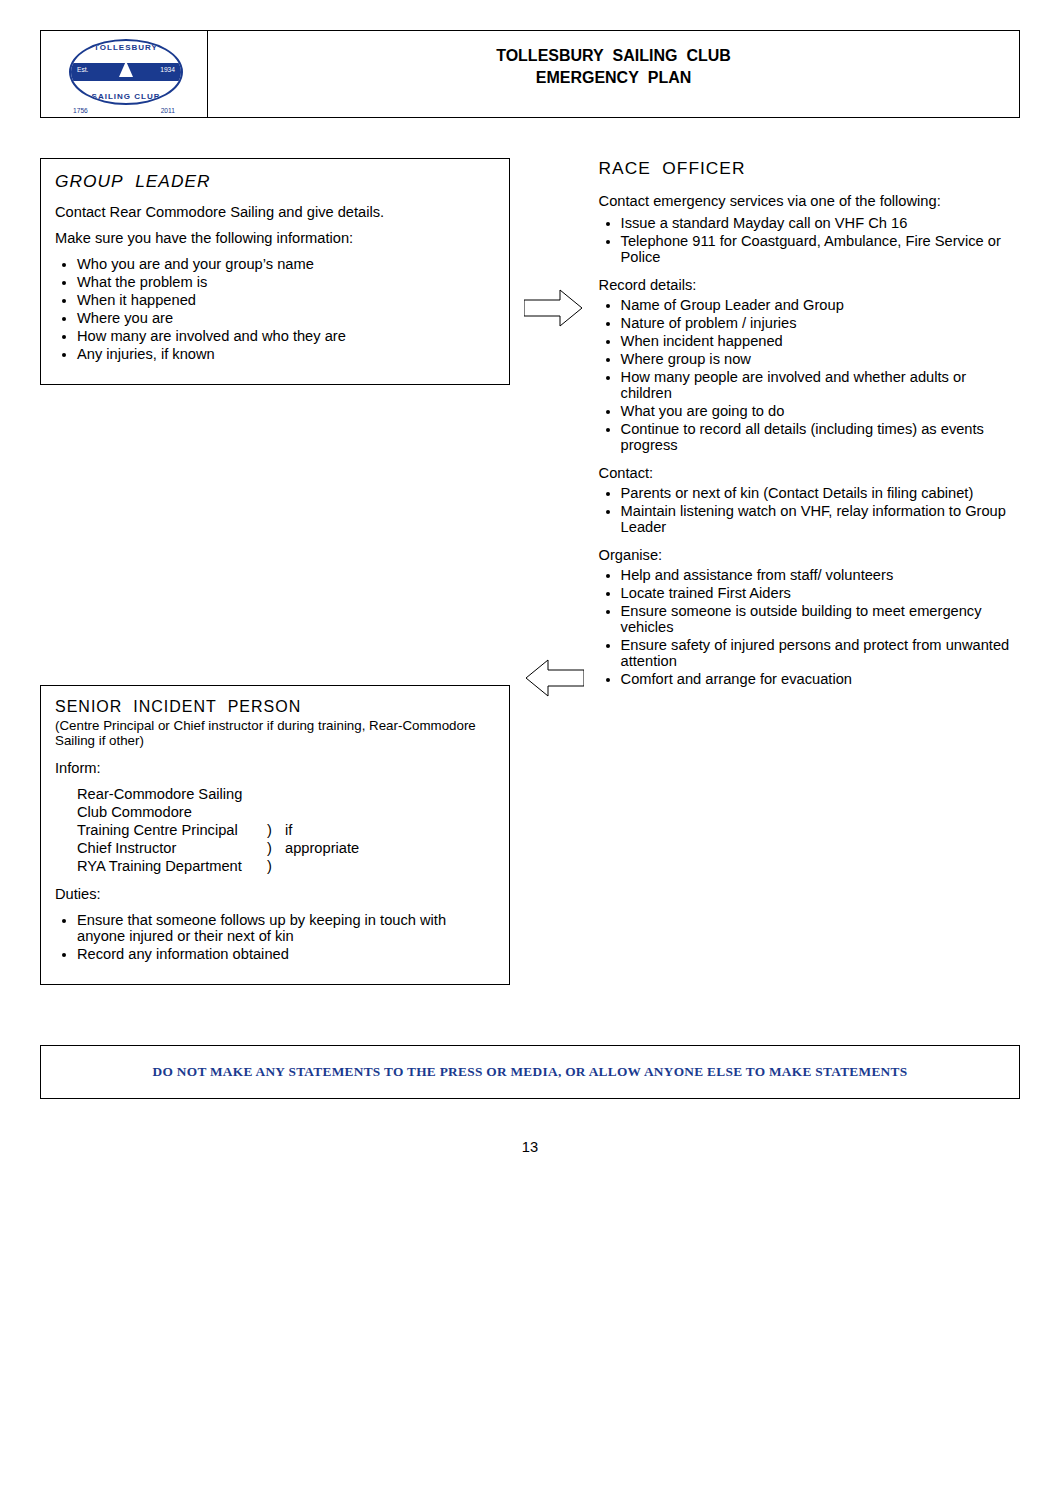TOLLESBURY
Est.
1934
SAILING CLUB
17562011
TOLLESBURY SAILING CLUB
EMERGENCY PLAN
GROUP LEADER
Contact Rear Commodore Sailing and give details.
Make sure you have the following information:
Who you are and your group’s name
What the problem is
When it happened
Where you are
How many are involved and who they are
Any injuries, if known
SENIOR INCIDENT PERSON
(Centre Principal or Chief instructor if during training, Rear-Commodore Sailing if other)
Inform:
Rear-Commodore Sailing
Club Commodore
Training Centre Principal) if
Chief Instructor) appropriate
RYA Training Department)
Duties:
Ensure that someone follows up by keeping in touch with anyone injured or their next of kin
Record any information obtained
RACE OFFICER
Contact emergency services via one of the following:
Issue a standard Mayday call on VHF Ch 16
Telephone 911 for Coastguard, Ambulance, Fire Service or Police
Record details:
Name of Group Leader and Group
Nature of problem / injuries
When incident happened
Where group is now
How many people are involved and whether adults or children
What you are going to do
Continue to record all details (including times) as events progress
Contact:
Parents or next of kin (Contact Details in filing cabinet)
Maintain listening watch on VHF, relay information to Group Leader
Organise:
Help and assistance from staff/ volunteers
Locate trained First Aiders
Ensure someone is outside building to meet emergency vehicles
Ensure safety of injured persons and protect from unwanted attention
Comfort and arrange for evacuation
DO NOT MAKE ANY STATEMENTS TO THE PRESS OR MEDIA, OR ALLOW ANYONE ELSE TO MAKE STATEMENTS
13